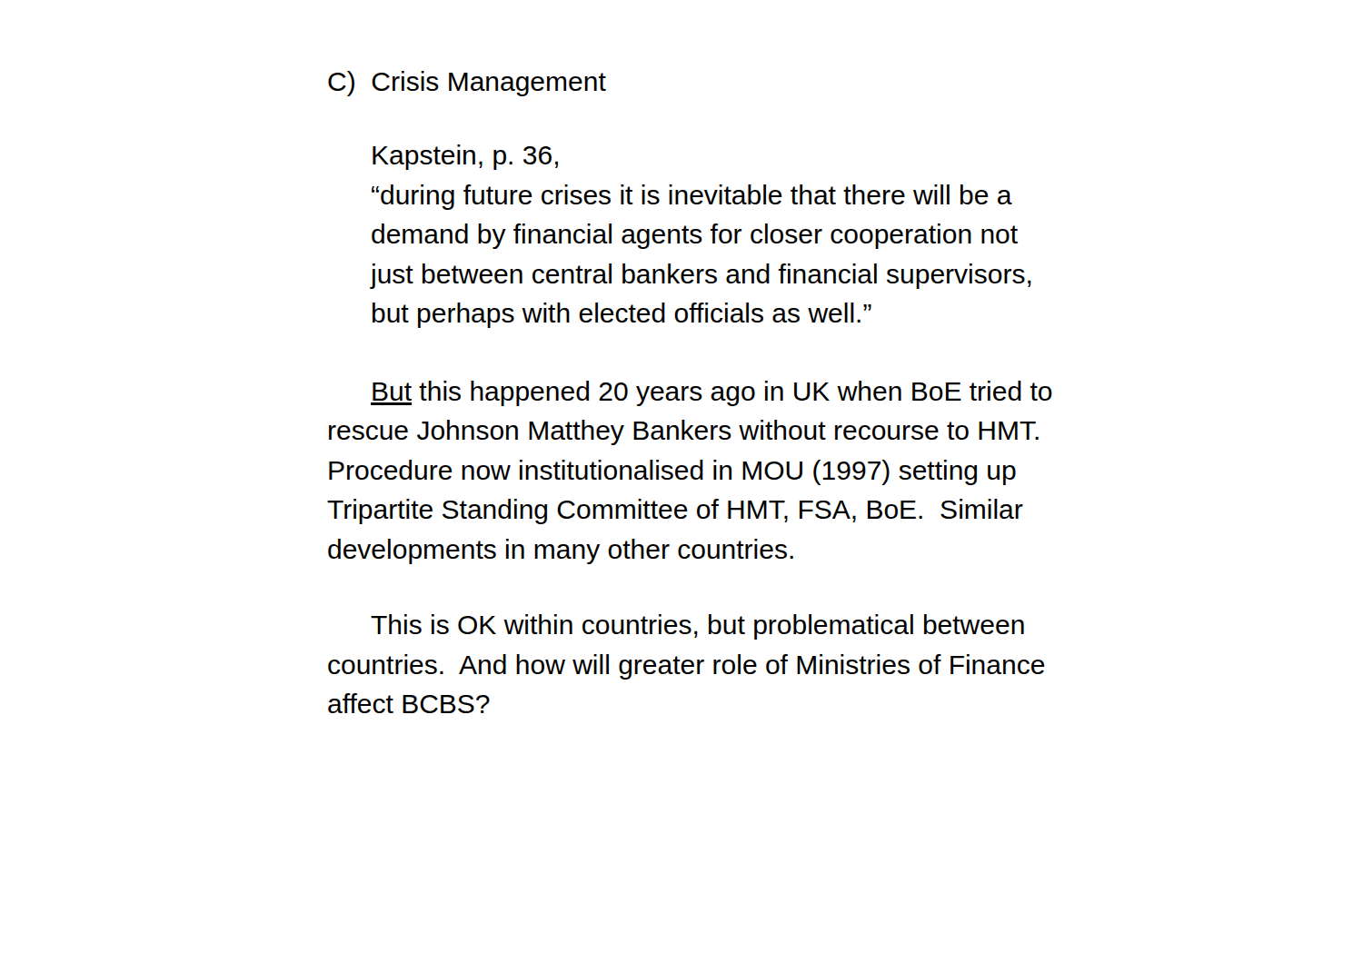C) Crisis Management
Kapstein, p. 36,
“during future crises it is inevitable that there will be a demand by financial agents for closer cooperation not just between central bankers and financial supervisors, but perhaps with elected officials as well.”
But this happened 20 years ago in UK when BoE tried to rescue Johnson Matthey Bankers without recourse to HMT. Procedure now institutionalised in MOU (1997) setting up Tripartite Standing Committee of HMT, FSA, BoE. Similar developments in many other countries.
This is OK within countries, but problematical between countries. And how will greater role of Ministries of Finance affect BCBS?